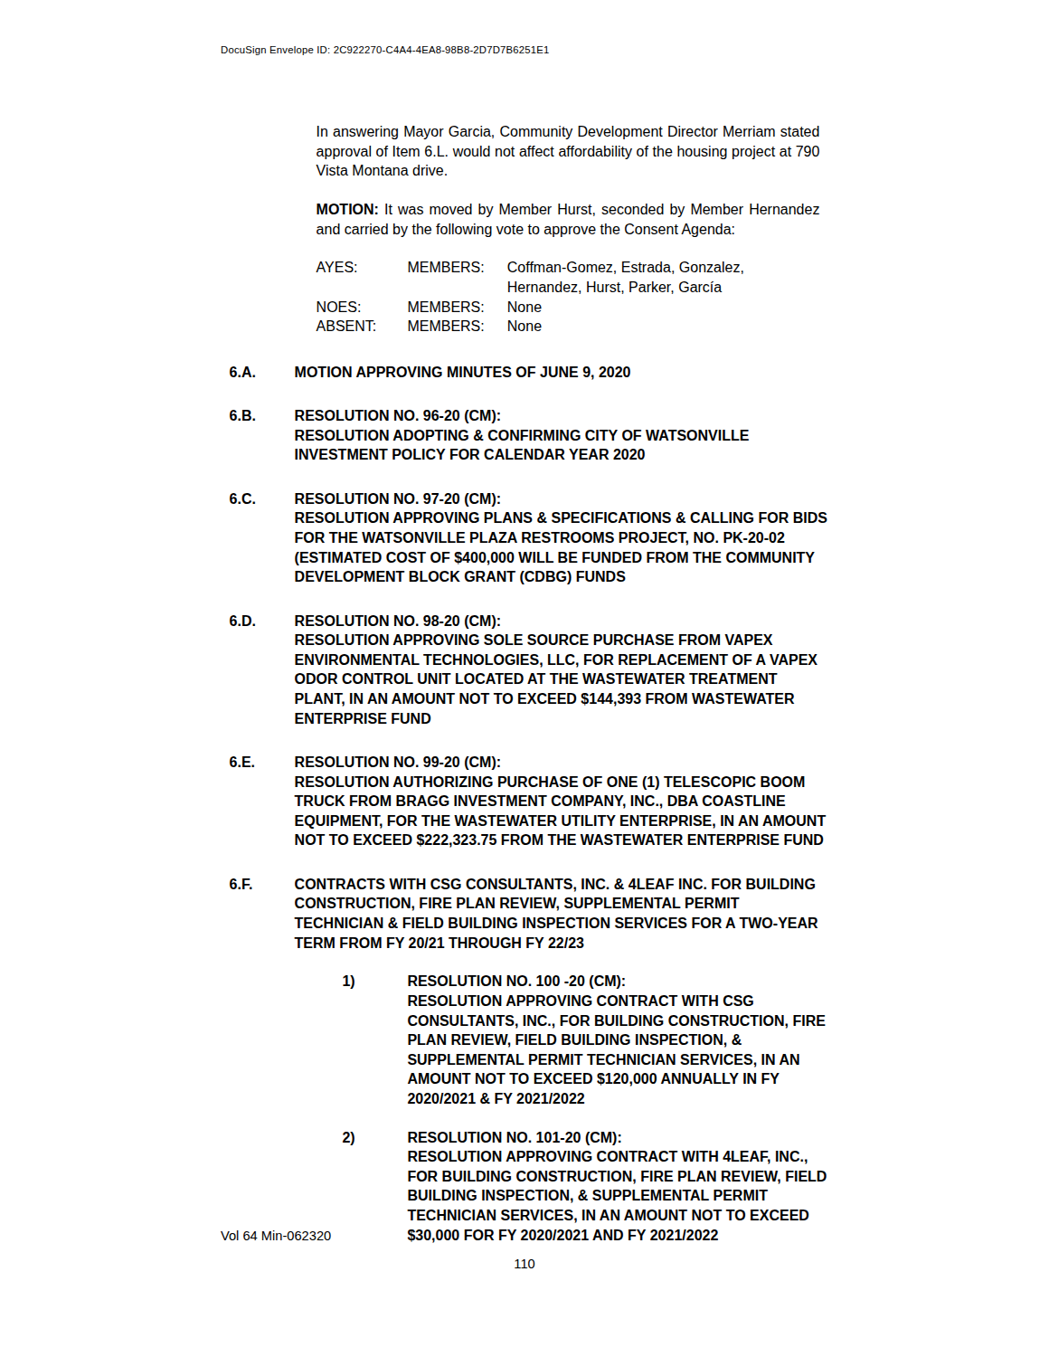DocuSign Envelope ID: 2C922270-C4A4-4EA8-98B8-2D7D7B6251E1
In answering Mayor Garcia, Community Development Director Merriam stated approval of Item 6.L. would not affect affordability of the housing project at 790 Vista Montana drive.
MOTION: It was moved by Member Hurst, seconded by Member Hernandez and carried by the following vote to approve the Consent Agenda:
| AYES: | MEMBERS: | Coffman-Gomez, Estrada, Gonzalez, Hernandez, Hurst, Parker, García |
| NOES: | MEMBERS: | None |
| ABSENT: | MEMBERS: | None |
6.A.
MOTION APPROVING MINUTES OF JUNE 9, 2020
6.B.
RESOLUTION NO. 96-20 (CM):
RESOLUTION ADOPTING & CONFIRMING CITY OF WATSONVILLE INVESTMENT POLICY FOR CALENDAR YEAR 2020
6.C.
RESOLUTION NO. 97-20 (CM):
RESOLUTION APPROVING PLANS & SPECIFICATIONS & CALLING FOR BIDS FOR THE WATSONVILLE PLAZA RESTROOMS PROJECT, NO. PK-20-02 (ESTIMATED COST OF $400,000 WILL BE FUNDED FROM THE COMMUNITY DEVELOPMENT BLOCK GRANT (CDBG) FUNDS
6.D.
RESOLUTION NO. 98-20 (CM):
RESOLUTION APPROVING SOLE SOURCE PURCHASE FROM VAPEX ENVIRONMENTAL TECHNOLOGIES, LLC, FOR REPLACEMENT OF A VAPEX ODOR CONTROL UNIT LOCATED AT THE WASTEWATER TREATMENT PLANT, IN AN AMOUNT NOT TO EXCEED $144,393 FROM WASTEWATER ENTERPRISE FUND
6.E.
RESOLUTION NO. 99-20 (CM):
RESOLUTION AUTHORIZING PURCHASE OF ONE (1) TELESCOPIC BOOM TRUCK FROM BRAGG INVESTMENT COMPANY, INC., DBA COASTLINE EQUIPMENT, FOR THE WASTEWATER UTILITY ENTERPRISE, IN AN AMOUNT NOT TO EXCEED $222,323.75 FROM THE WASTEWATER ENTERPRISE FUND
6.F.
CONTRACTS WITH CSG CONSULTANTS, INC. & 4LEAF INC. FOR BUILDING CONSTRUCTION, FIRE PLAN REVIEW, SUPPLEMENTAL PERMIT TECHNICIAN & FIELD BUILDING INSPECTION SERVICES FOR A TWO-YEAR TERM FROM FY 20/21 THROUGH FY 22/23
1)
RESOLUTION NO. 100 -20 (CM):
RESOLUTION APPROVING CONTRACT WITH CSG CONSULTANTS, INC., FOR BUILDING CONSTRUCTION, FIRE PLAN REVIEW, FIELD BUILDING INSPECTION, & SUPPLEMENTAL PERMIT TECHNICIAN SERVICES, IN AN AMOUNT NOT TO EXCEED $120,000 ANNUALLY IN FY 2020/2021 & FY 2021/2022
2)
RESOLUTION NO. 101-20 (CM):
RESOLUTION APPROVING CONTRACT WITH 4LEAF, INC., FOR BUILDING CONSTRUCTION, FIRE PLAN REVIEW, FIELD BUILDING INSPECTION, & SUPPLEMENTAL PERMIT TECHNICIAN SERVICES, IN AN AMOUNT NOT TO EXCEED $30,000 FOR FY 2020/2021 AND FY 2021/2022
Vol 64 Min-062320
110